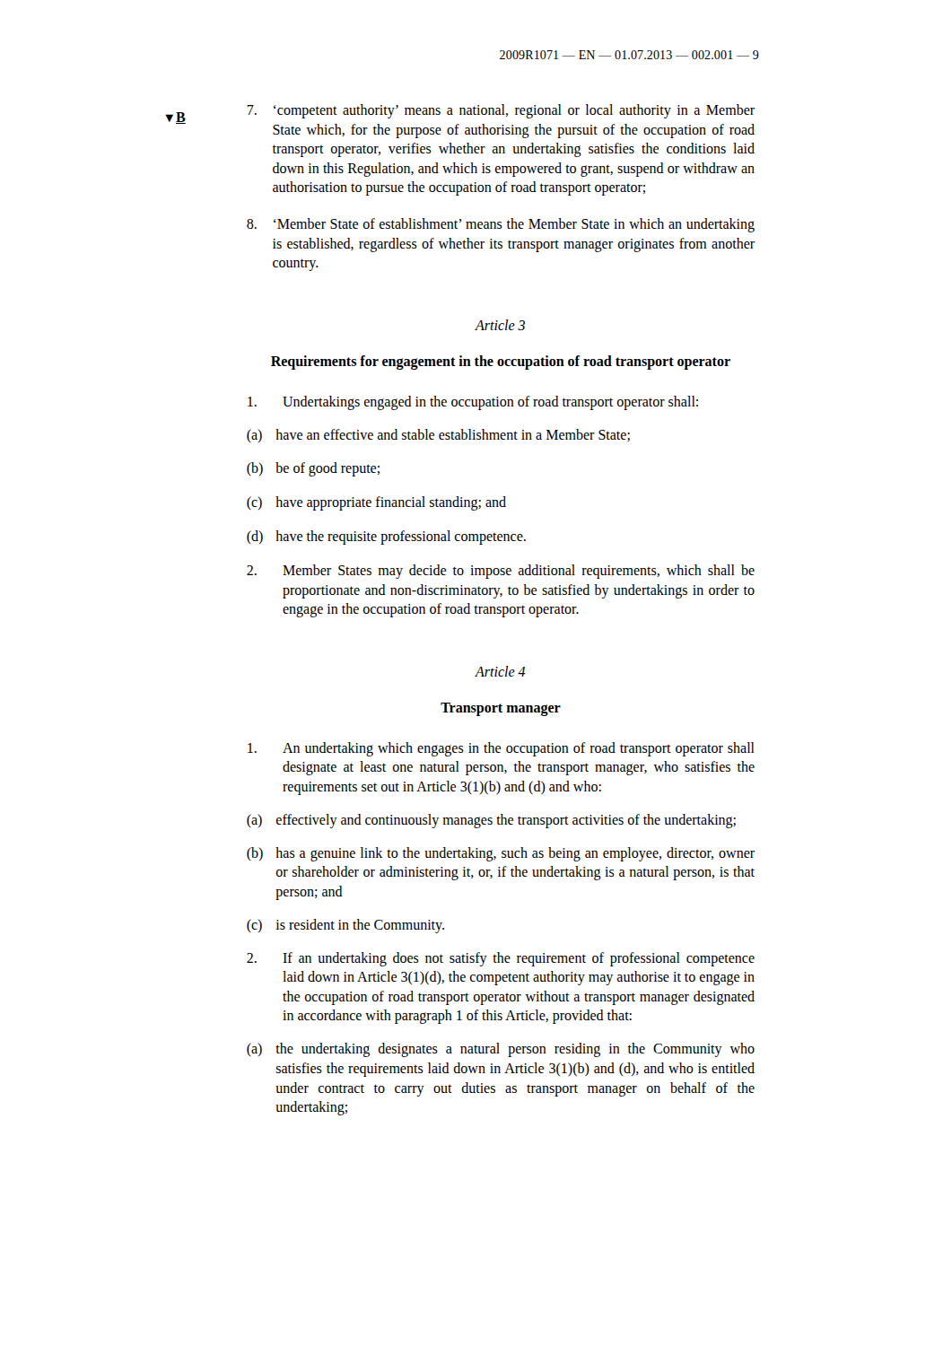2009R1071 — EN — 01.07.2013 — 002.001 — 9
▼B
7.
‘competent authority’ means a national, regional or local authority in a Member State which, for the purpose of authorising the pursuit of the occupation of road transport operator, verifies whether an undertaking satisfies the conditions laid down in this Regulation, and which is empowered to grant, suspend or withdraw an authorisation to pursue the occupation of road transport operator;
8.
‘Member State of establishment’ means the Member State in which an undertaking is established, regardless of whether its transport manager originates from another country.
Article 3
Requirements for engagement in the occupation of road transport operator
1.
Undertakings engaged in the occupation of road transport operator shall:
(a)
have an effective and stable establishment in a Member State;
(b)
be of good repute;
(c)
have appropriate financial standing; and
(d)
have the requisite professional competence.
2.
Member States may decide to impose additional requirements, which shall be proportionate and non-discriminatory, to be satisfied by undertakings in order to engage in the occupation of road transport operator.
Article 4
Transport manager
1.
An undertaking which engages in the occupation of road transport operator shall designate at least one natural person, the transport manager, who satisfies the requirements set out in Article 3(1)(b) and (d) and who:
(a)
effectively and continuously manages the transport activities of the undertaking;
(b)
has a genuine link to the undertaking, such as being an employee, director, owner or shareholder or administering it, or, if the undertaking is a natural person, is that person; and
(c)
is resident in the Community.
2.
If an undertaking does not satisfy the requirement of professional competence laid down in Article 3(1)(d), the competent authority may authorise it to engage in the occupation of road transport operator without a transport manager designated in accordance with paragraph 1 of this Article, provided that:
(a)
the undertaking designates a natural person residing in the Community who satisfies the requirements laid down in Article 3(1)(b) and (d), and who is entitled under contract to carry out duties as transport manager on behalf of the undertaking;